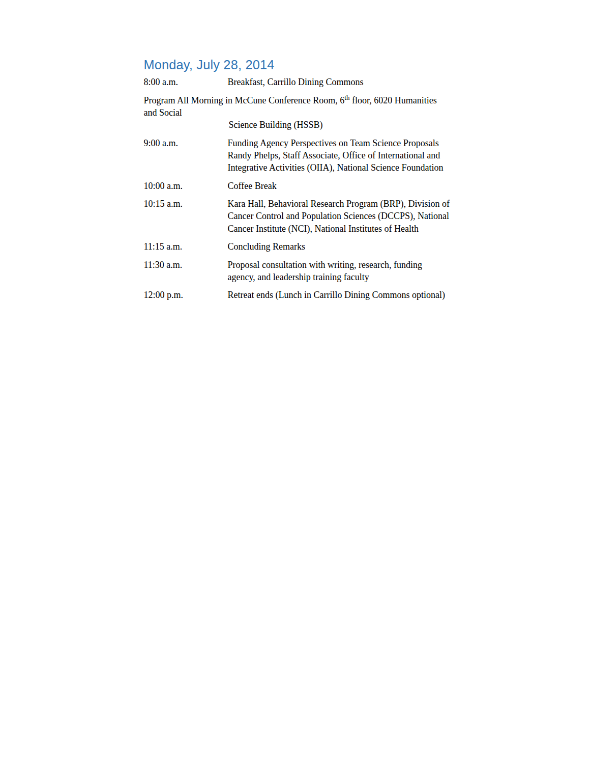Monday, July 28, 2014
| 8:00 a.m. | Breakfast, Carrillo Dining Commons |
| Program All Morning in McCune Conference Room, 6 th floor, 6020 Humanities and Social Science Building (HSSB) |
| 9:00 a.m. | Funding Agency Perspectives on Team Science Proposals Randy Phelps, Staff Associate, Office of International and Integrative Activities (OIIA), National Science Foundation |
| 10:00 a.m. | Coffee Break |
| 10:15 a.m. | Kara Hall, Behavioral Research Program (BRP), Division of Cancer Control and Population Sciences (DCCPS), National Cancer Institute (NCI), National Institutes of Health |
| 11:15 a.m. | Concluding Remarks |
| 11:30 a.m. | Proposal consultation with writing, research, funding agency, and leadership training faculty |
| 12:00 p.m. | Retreat ends (Lunch in Carrillo Dining Commons optional) |